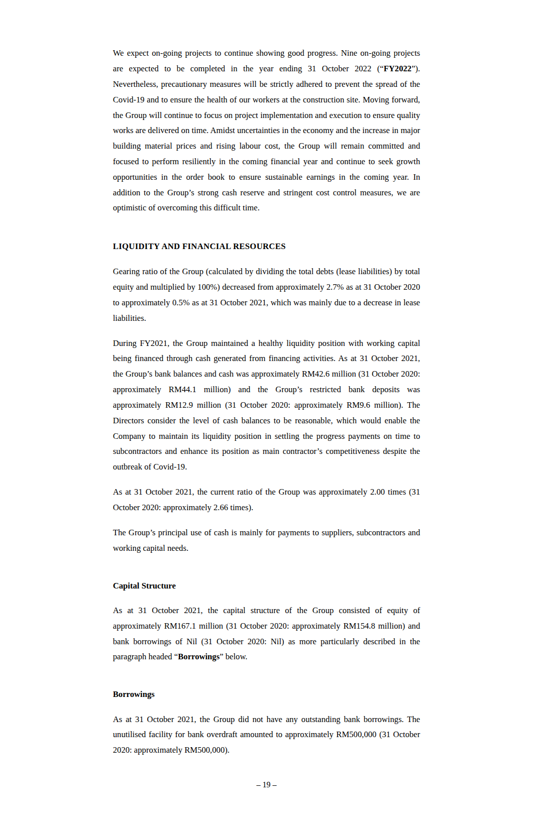We expect on-going projects to continue showing good progress. Nine on-going projects are expected to be completed in the year ending 31 October 2022 (“FY2022”). Nevertheless, precautionary measures will be strictly adhered to prevent the spread of the Covid-19 and to ensure the health of our workers at the construction site. Moving forward, the Group will continue to focus on project implementation and execution to ensure quality works are delivered on time. Amidst uncertainties in the economy and the increase in major building material prices and rising labour cost, the Group will remain committed and focused to perform resiliently in the coming financial year and continue to seek growth opportunities in the order book to ensure sustainable earnings in the coming year. In addition to the Group’s strong cash reserve and stringent cost control measures, we are optimistic of overcoming this difficult time.
Liquidity and Financial Resources
Gearing ratio of the Group (calculated by dividing the total debts (lease liabilities) by total equity and multiplied by 100%) decreased from approximately 2.7% as at 31 October 2020 to approximately 0.5% as at 31 October 2021, which was mainly due to a decrease in lease liabilities.
During FY2021, the Group maintained a healthy liquidity position with working capital being financed through cash generated from financing activities. As at 31 October 2021, the Group’s bank balances and cash was approximately RM42.6 million (31 October 2020: approximately RM44.1 million) and the Group’s restricted bank deposits was approximately RM12.9 million (31 October 2020: approximately RM9.6 million). The Directors consider the level of cash balances to be reasonable, which would enable the Company to maintain its liquidity position in settling the progress payments on time to subcontractors and enhance its position as main contractor’s competitiveness despite the outbreak of Covid-19.
As at 31 October 2021, the current ratio of the Group was approximately 2.00 times (31 October 2020: approximately 2.66 times).
The Group’s principal use of cash is mainly for payments to suppliers, subcontractors and working capital needs.
Capital Structure
As at 31 October 2021, the capital structure of the Group consisted of equity of approximately RM167.1 million (31 October 2020: approximately RM154.8 million) and bank borrowings of Nil (31 October 2020: Nil) as more particularly described in the paragraph headed “Borrowings” below.
Borrowings
As at 31 October 2021, the Group did not have any outstanding bank borrowings. The unutilised facility for bank overdraft amounted to approximately RM500,000 (31 October 2020: approximately RM500,000).
– 19 –